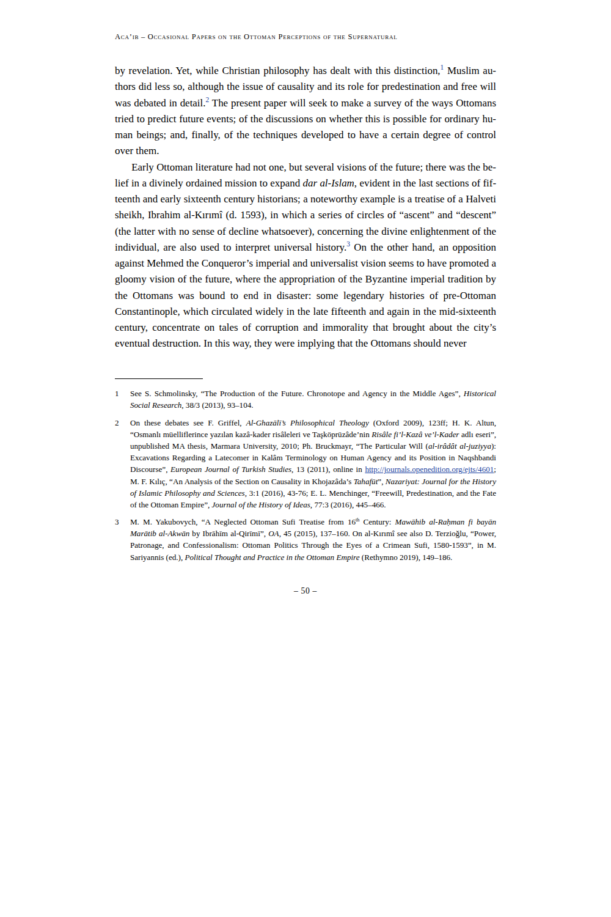Aca’ib – Occasional Papers on the Ottoman Perceptions of the Supernatural
by revelation. Yet, while Christian philosophy has dealt with this distinction,1 Muslim authors did less so, although the issue of causality and its role for predestination and free will was debated in detail.2 The present paper will seek to make a survey of the ways Ottomans tried to predict future events; of the discussions on whether this is possible for ordinary human beings; and, finally, of the techniques developed to have a certain degree of control over them.
Early Ottoman literature had not one, but several visions of the future; there was the belief in a divinely ordained mission to expand dar al-Islam, evident in the last sections of fifteenth and early sixteenth century historians; a noteworthy example is a treatise of a Halveti sheikh, Ibrahim al-Kırımî (d. 1593), in which a series of circles of “ascent” and “descent” (the latter with no sense of decline whatsoever), concerning the divine enlightenment of the individual, are also used to interpret universal history.3 On the other hand, an opposition against Mehmed the Conqueror’s imperial and universalist vision seems to have promoted a gloomy vision of the future, where the appropriation of the Byzantine imperial tradition by the Ottomans was bound to end in disaster: some legendary histories of pre-Ottoman Constantinople, which circulated widely in the late fifteenth and again in the mid-sixteenth century, concentrate on tales of corruption and immorality that brought about the city’s eventual destruction. In this way, they were implying that the Ottomans should never
1
See S. Schmolinsky, “The Production of the Future. Chronotope and Agency in the Middle Ages”, Historical Social Research, 38/3 (2013), 93–104.
2
On these debates see F. Griffel, Al-Ghazālī’s Philosophical Theology (Oxford 2009), 123ff; H. K. Altun, “Osmanlı müelliflerince yazılan kazâ-kader risâleleri ve Taşköprüzâde’nin Risâle fi’l-Kazâ ve’l-Kader adlı eseri”, unpublished MA thesis, Marmara University, 2010; Ph. Bruckmayr, “The Particular Will (al-irâdât al-juziyya): Excavations Regarding a Latecomer in Kalâm Terminology on Human Agency and its Position in Naqshbandi Discourse”, European Journal of Turkish Studies, 13 (2011), online in http://journals.openedition.org/ejts/4601; M. F. Kılıç, “An Analysis of the Section on Causality in Khojazâda’s Tahafüt”, Nazariyat: Journal for the History of Islamic Philosophy and Sciences, 3:1 (2016), 43-76; E. L. Menchinger, “Freewill, Predestination, and the Fate of the Ottoman Empire”, Journal of the History of Ideas, 77:3 (2016), 445–466.
3
M. M. Yakubovych, “A Neglected Ottoman Sufi Treatise from 16th Century: Mawāhib al-Raḥman fi bayān Marātib al-Akwān by Ibrāhīm al-Qirīmī”, OA, 45 (2015), 137–160. On al-Kırımî see also D. Terzioğlu, “Power, Patronage, and Confessionalism: Ottoman Politics Through the Eyes of a Crimean Sufi, 1580-1593”, in M. Sariyannis (ed.), Political Thought and Practice in the Ottoman Empire (Rethymno 2019), 149–186.
– 50 –